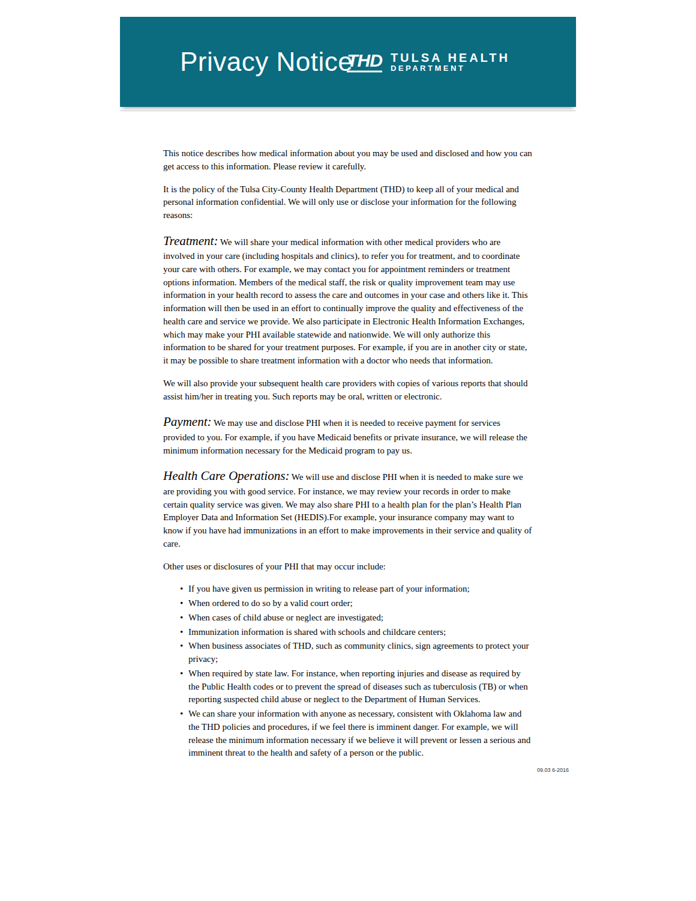Privacy Notice
THD
TULSA HEALTH
DEPARTMENT
This notice describes how medical information about you may be used and disclosed and how you can get access to this information. Please review it carefully.
It is the policy of the Tulsa City-County Health Department (THD) to keep all of your medical and personal information confidential. We will only use or disclose your information for the following reasons:
Treatment: We will share your medical information with other medical providers who are involved in your care (including hospitals and clinics), to refer you for treatment, and to coordinate your care with others. For example, we may contact you for appointment reminders or treatment options information. Members of the medical staff, the risk or quality improvement team may use information in your health record to assess the care and outcomes in your case and others like it. This information will then be used in an effort to continually improve the quality and effectiveness of the health care and service we provide. We also participate in Electronic Health Information Exchanges, which may make your PHI available statewide and nationwide. We will only authorize this information to be shared for your treatment purposes. For example, if you are in another city or state, it may be possible to share treatment information with a doctor who needs that information.
We will also provide your subsequent health care providers with copies of various reports that should assist him/her in treating you. Such reports may be oral, written or electronic.
Payment: We may use and disclose PHI when it is needed to receive payment for services provided to you. For example, if you have Medicaid benefits or private insurance, we will release the minimum information necessary for the Medicaid program to pay us.
Health Care Operations: We will use and disclose PHI when it is needed to make sure we are providing you with good service. For instance, we may review your records in order to make certain quality service was given. We may also share PHI to a health plan for the plan’s Health Plan Employer Data and Information Set (HEDIS).For example, your insurance company may want to know if you have had immunizations in an effort to make improvements in their service and quality of care.
Other uses or disclosures of your PHI that may occur include:
If you have given us permission in writing to release part of your information;
When ordered to do so by a valid court order;
When cases of child abuse or neglect are investigated;
Immunization information is shared with schools and childcare centers;
When business associates of THD, such as community clinics, sign agreements to protect your privacy;
When required by state law. For instance, when reporting injuries and disease as required by the Public Health codes or to prevent the spread of diseases such as tuberculosis (TB) or when reporting suspected child abuse or neglect to the Department of Human Services.
We can share your information with anyone as necessary, consistent with Oklahoma law and the THD policies and procedures, if we feel there is imminent danger. For example, we will release the minimum information necessary if we believe it will prevent or lessen a serious and imminent threat to the health and safety of a person or the public.
09.03 6-2016